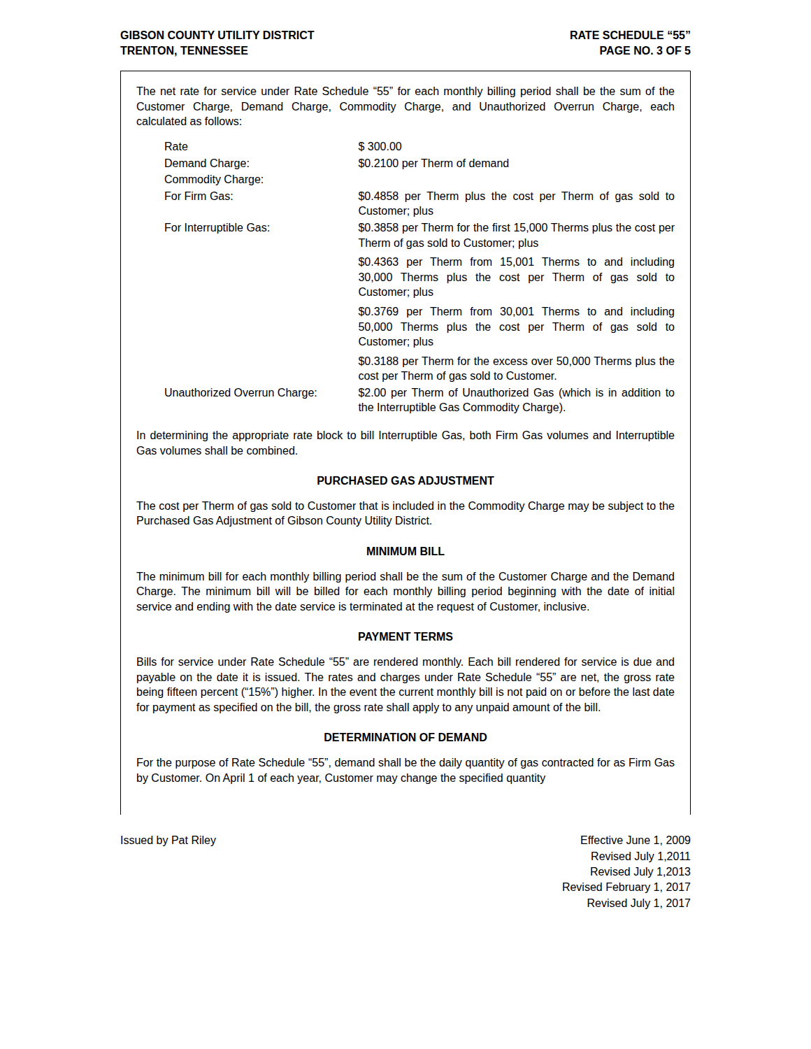GIBSON COUNTY UTILITY DISTRICT
TRENTON, TENNESSEE
RATE SCHEDULE “55”
PAGE NO. 3 OF 5
The net rate for service under Rate Schedule “55” for each monthly billing period shall be the sum of the Customer Charge, Demand Charge, Commodity Charge, and Unauthorized Overrun Charge, each calculated as follows:
| Rate | $ 300.00 |
| Demand Charge: | $0.2100 per Therm of demand |
| Commodity Charge: | |
| For Firm Gas: | $0.4858 per Therm plus the cost per Therm of gas sold to Customer; plus |
| For Interruptible Gas: | $0.3858 per Therm for the first 15,000 Therms plus the cost per Therm of gas sold to Customer; plus $0.4363 per Therm from 15,001 Therms to and including 30,000 Therms plus the cost per Therm of gas sold to Customer; plus $0.3769 per Therm from 30,001 Therms to and including 50,000 Therms plus the cost per Therm of gas sold to Customer; plus $0.3188 per Therm for the excess over 50,000 Therms plus the cost per Therm of gas sold to Customer. |
| Unauthorized Overrun Charge: | $2.00 per Therm of Unauthorized Gas (which is in addition to the Interruptible Gas Commodity Charge). |
In determining the appropriate rate block to bill Interruptible Gas, both Firm Gas volumes and Interruptible Gas volumes shall be combined.
Purchased Gas Adjustment
The cost per Therm of gas sold to Customer that is included in the Commodity Charge may be subject to the Purchased Gas Adjustment of Gibson County Utility District.
Minimum Bill
The minimum bill for each monthly billing period shall be the sum of the Customer Charge and the Demand Charge. The minimum bill will be billed for each monthly billing period beginning with the date of initial service and ending with the date service is terminated at the request of Customer, inclusive.
Payment Terms
Bills for service under Rate Schedule “55” are rendered monthly. Each bill rendered for service is due and payable on the date it is issued. The rates and charges under Rate Schedule “55” are net, the gross rate being fifteen percent (“15%”) higher. In the event the current monthly bill is not paid on or before the last date for payment as specified on the bill, the gross rate shall apply to any unpaid amount of the bill.
Determination of Demand
For the purpose of Rate Schedule “55”, demand shall be the daily quantity of gas contracted for as Firm Gas by Customer. On April 1 of each year, Customer may change the specified quantity
Issued by Pat Riley
Effective June 1, 2009
Revised July 1,2011
Revised July 1,2013
Revised February 1, 2017
Revised July 1, 2017